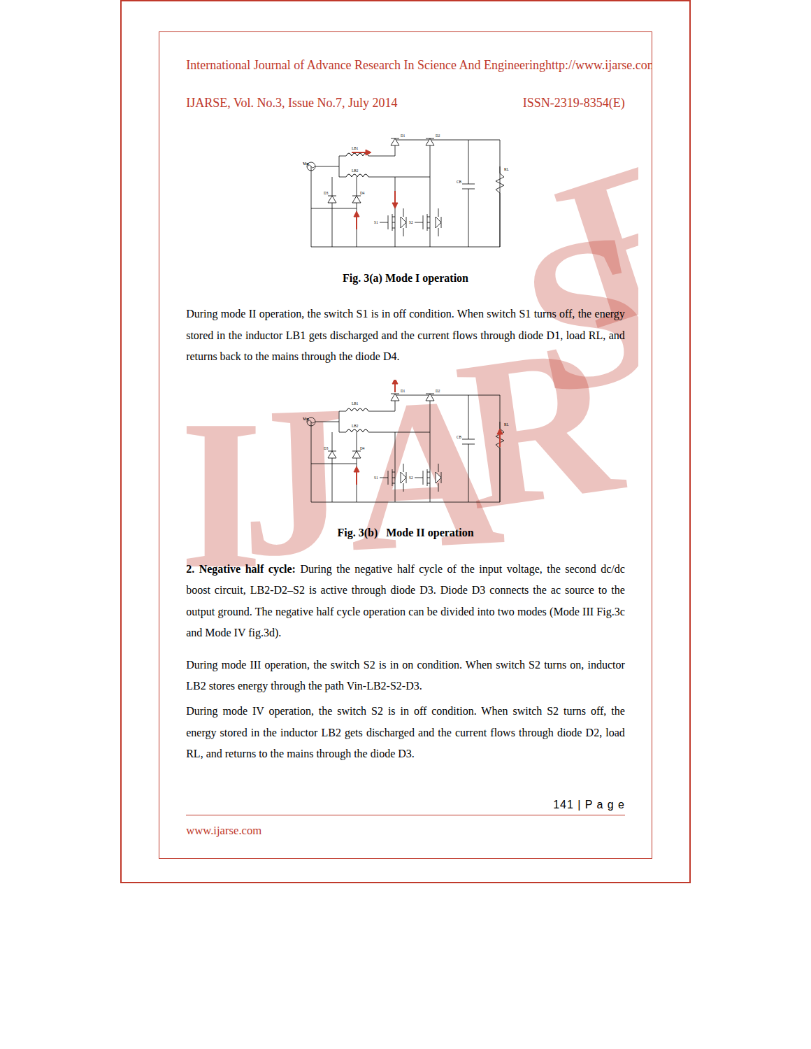International Journal of Advance Research In Science And Engineering http://www.ijarse.com
IJARSE, Vol. No.3, Issue No.7, July 2014 ISSN-2319-8354(E)
I J A R S E
Vin LB1 LB2 D1 D2 D3 D4 S1 S2 CB RL
Fig. 3(a) Mode I operation
During mode II operation, the switch S1 is in off condition. When switch S1 turns off, the energy stored in the inductor LB1 gets discharged and the current flows through diode D1, load RL, and returns back to the mains through the diode D4.
Vin LB1 LB2 D1 D2 D3 D4 S1 S2 CB RL
Fig. 3(b) Mode II operation
2. Negative half cycle: During the negative half cycle of the input voltage, the second dc/dc boost circuit, LB2-D2–S2 is active through diode D3. Diode D3 connects the ac source to the output ground. The negative half cycle operation can be divided into two modes (Mode III Fig.3c and Mode IV fig.3d).
During mode III operation, the switch S2 is in on condition. When switch S2 turns on, inductor LB2 stores energy through the path Vin-LB2-S2-D3.
During mode IV operation, the switch S2 is in off condition. When switch S2 turns off, the energy stored in the inductor LB2 gets discharged and the current flows through diode D2, load RL, and returns to the mains through the diode D3.
141 | P a g e
www.ijarse.com